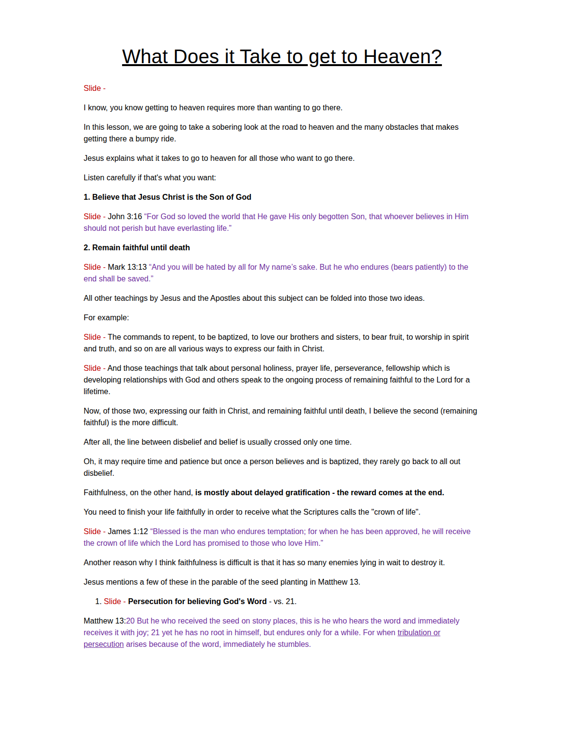What Does it Take to get to Heaven?
Slide -
I know, you know getting to heaven requires more than wanting to go there.
In this lesson, we are going to take a sobering look at the road to heaven and the many obstacles that makes getting there a bumpy ride.
Jesus explains what it takes to go to heaven for all those who want to go there.
Listen carefully if that's what you want:
1. Believe that Jesus Christ is the Son of God
Slide - John 3:16 “For God so loved the world that He gave His only begotten Son, that whoever believes in Him should not perish but have everlasting life.”
2. Remain faithful until death
Slide - Mark 13:13 “And you will be hated by all for My name’s sake. But he who endures (bears patiently) to the end shall be saved.”
All other teachings by Jesus and the Apostles about this subject can be folded into those two ideas.
For example:
Slide - The commands to repent, to be baptized, to love our brothers and sisters, to bear fruit, to worship in spirit and truth, and so on are all various ways to express our faith in Christ.
Slide - And those teachings that talk about personal holiness, prayer life, perseverance, fellowship which is developing relationships with God and others speak to the ongoing process of remaining faithful to the Lord for a lifetime.
Now, of those two, expressing our faith in Christ, and remaining faithful until death, I believe the second (remaining faithful) is the more difficult.
After all, the line between disbelief and belief is usually crossed only one time.
Oh, it may require time and patience but once a person believes and is baptized, they rarely go back to all out disbelief.
Faithfulness, on the other hand, is mostly about delayed gratification - the reward comes at the end.
You need to finish your life faithfully in order to receive what the Scriptures calls the "crown of life".
Slide - James 1:12 “Blessed is the man who endures temptation; for when he has been approved, he will receive the crown of life which the Lord has promised to those who love Him.”
Another reason why I think faithfulness is difficult is that it has so many enemies lying in wait to destroy it.
Jesus mentions a few of these in the parable of the seed planting in Matthew 13.
Slide - Persecution for believing God's Word - vs. 21.
Matthew 13:20 But he who received the seed on stony places, this is he who hears the word and immediately receives it with joy; 21 yet he has no root in himself, but endures only for a while. For when tribulation or persecution arises because of the word, immediately he stumbles.